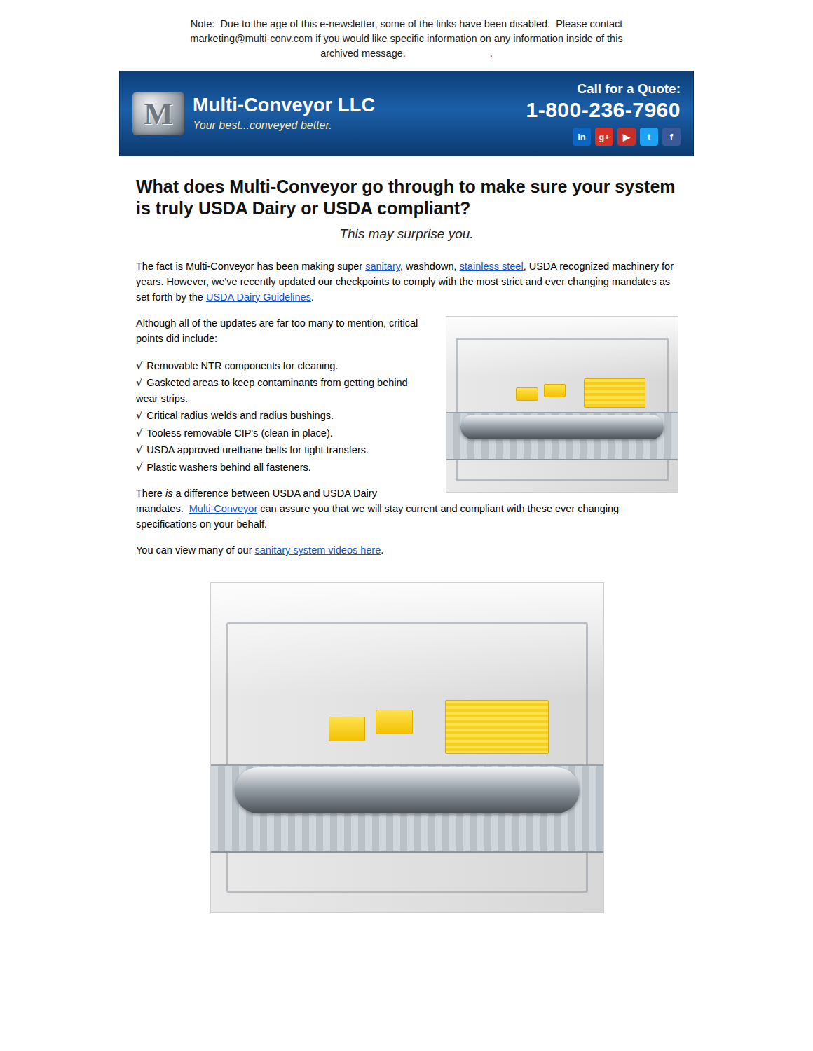Note: Due to the age of this e-newsletter, some of the links have been disabled. Please contact marketing@multi-conv.com if you would like specific information on any information inside of this archived message..
Multi-Conveyor LLC
Your best...conveyed better.
Call for a Quote:
1-800-236-7960
in g+ ▶ t f
What does Multi-Conveyor go through to make sure your system is truly USDA Dairy or USDA compliant?
This may surprise you.
The fact is Multi-Conveyor has been making super sanitary, washdown, stainless steel, USDA recognized machinery for years. However, we've recently updated our checkpoints to comply with the most strict and ever changing mandates as set forth by the USDA Dairy Guidelines.
Although all of the updates are far too many to mention, critical points did include:
√Removable NTR components for cleaning.
√Gasketed areas to keep contaminants from getting behind wear strips.
√Critical radius welds and radius bushings.
√Tooless removable CIP's (clean in place).
√USDA approved urethane belts for tight transfers.
√Plastic washers behind all fasteners.
There is a difference between USDA and USDA Dairy mandates. Multi-Conveyor can assure you that we will stay current and compliant with these ever changing specifications on your behalf.
You can view many of our sanitary system videos here.